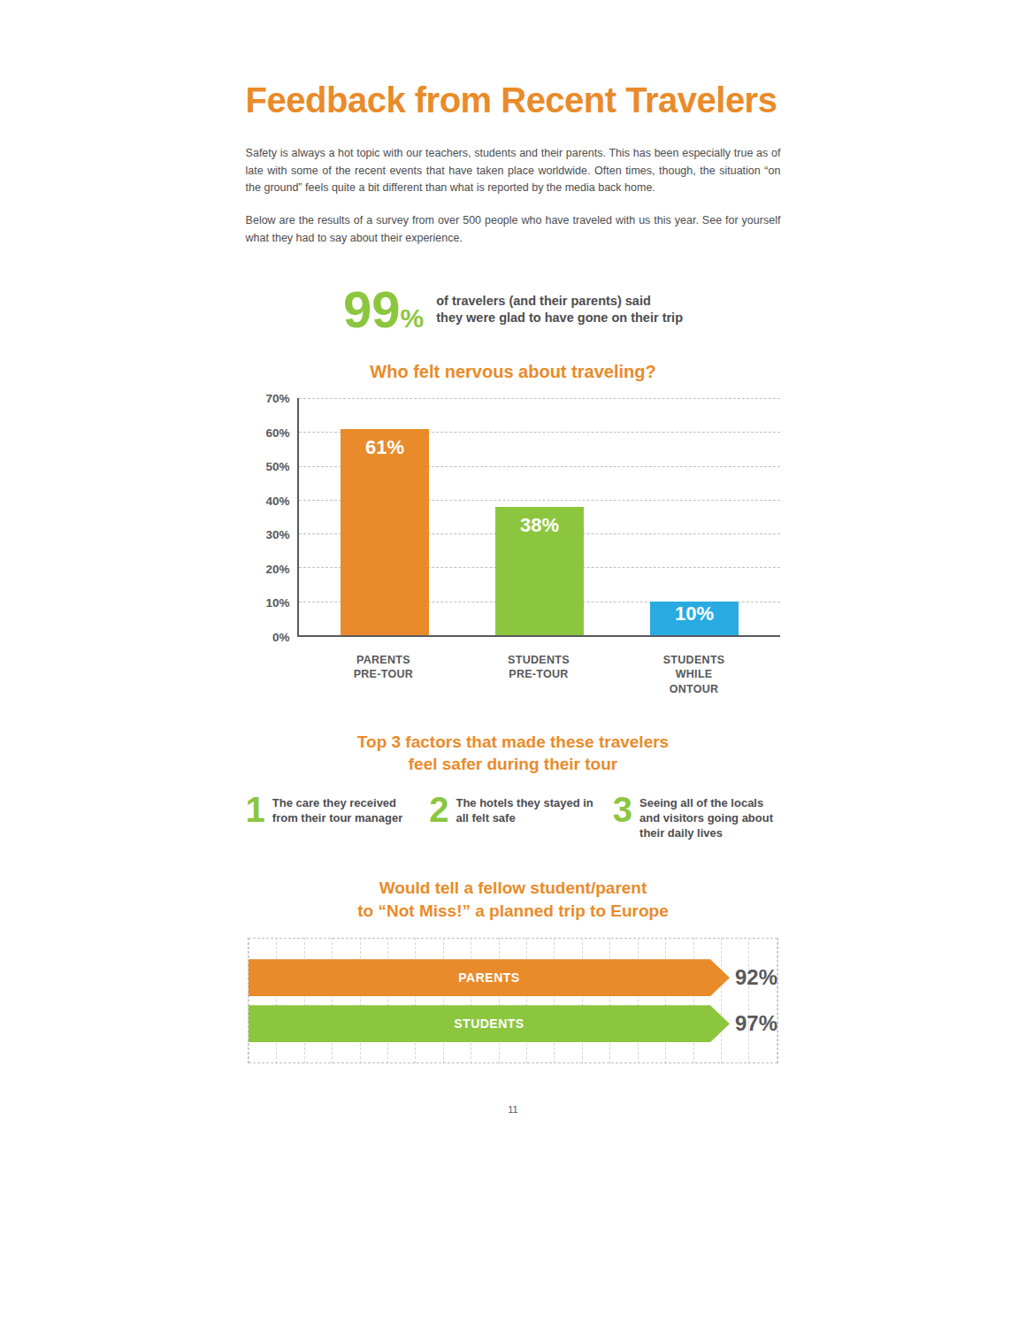Feedback from Recent Travelers
Safety is always a hot topic with our teachers, students and their parents. This has been especially true as of late with some of the recent events that have taken place worldwide. Often times, though, the situation “on the ground” feels quite a bit different than what is reported by the media back home.
Below are the results of a survey from over 500 people who have traveled with us this year. See for yourself what they had to say about their experience.
99%
of travelers (and their parents) said
they were glad to have gone on their trip
Who felt nervous about traveling?
70% 60% 50% 40% 30% 20% 10% 0%
61%
38%
10%
PARENTS
PRE-TOUR
STUDENTS
PRE-TOUR
STUDENTS
WHILE ONTOUR
Top 3 factors that made these travelers
feel safer during their tour
1
The care they received from their tour manager
2
The hotels they stayed in all felt safe
3
Seeing all of the locals and visitors going about their daily lives
Would tell a fellow student/parent
to “Not Miss!” a planned trip to Europe
PARENTS
92%
STUDENTS
97%
11